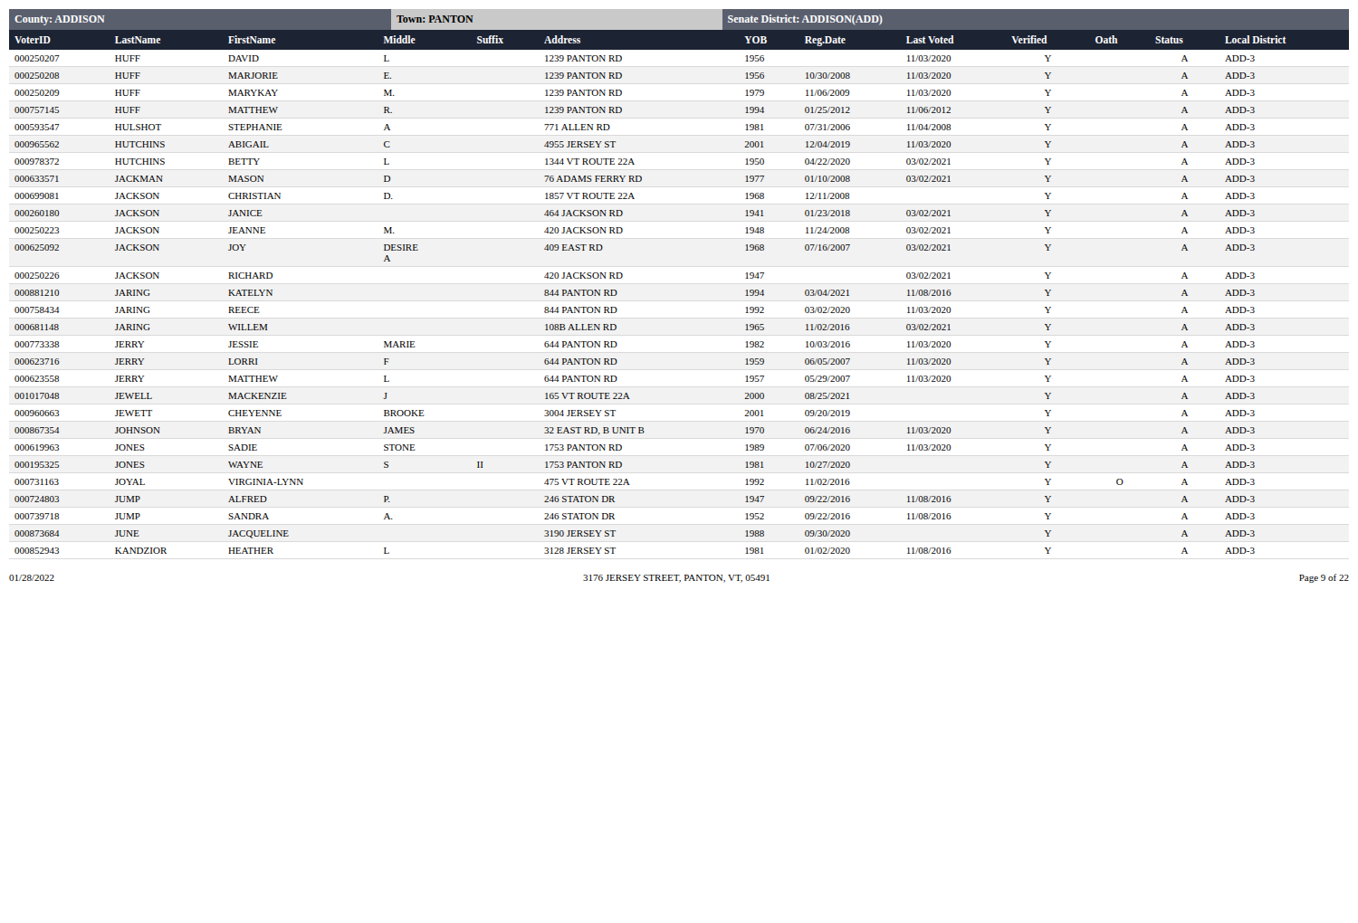| County: ADDISON | Town: PANTON | Senate District: ADDISON(ADD) |
| VoterID | LastName | FirstName | Middle | Suffix | Address | YOB | Reg.Date | Last Voted | Verified | Oath | Status | Local District |
| --- | --- | --- | --- | --- | --- | --- | --- | --- | --- | --- | --- | --- |
| 000250207 | HUFF | DAVID | L | | 1239 PANTON RD | 1956 | | 11/03/2020 | Y | | A | ADD-3 |
| 000250208 | HUFF | MARJORIE | E. | | 1239 PANTON RD | 1956 | 10/30/2008 | 11/03/2020 | Y | | A | ADD-3 |
| 000250209 | HUFF | MARYKAY | M. | | 1239 PANTON RD | 1979 | 11/06/2009 | 11/03/2020 | Y | | A | ADD-3 |
| 000757145 | HUFF | MATTHEW | R. | | 1239 PANTON RD | 1994 | 01/25/2012 | 11/06/2012 | Y | | A | ADD-3 |
| 000593547 | HULSHOT | STEPHANIE | A | | 771 ALLEN RD | 1981 | 07/31/2006 | 11/04/2008 | Y | | A | ADD-3 |
| 000965562 | HUTCHINS | ABIGAIL | C | | 4955 JERSEY ST | 2001 | 12/04/2019 | 11/03/2020 | Y | | A | ADD-3 |
| 000978372 | HUTCHINS | BETTY | L | | 1344 VT ROUTE 22A | 1950 | 04/22/2020 | 03/02/2021 | Y | | A | ADD-3 |
| 000633571 | JACKMAN | MASON | D | | 76 ADAMS FERRY RD | 1977 | 01/10/2008 | 03/02/2021 | Y | | A | ADD-3 |
| 000699081 | JACKSON | CHRISTIAN | D. | | 1857 VT ROUTE 22A | 1968 | 12/11/2008 | | Y | | A | ADD-3 |
| 000260180 | JACKSON | JANICE | | | 464 JACKSON RD | 1941 | 01/23/2018 | 03/02/2021 | Y | | A | ADD-3 |
| 000250223 | JACKSON | JEANNE | M. | | 420 JACKSON RD | 1948 | 11/24/2008 | 03/02/2021 | Y | | A | ADD-3 |
| 000625092 | JACKSON | JOY | DESIRE A | | 409 EAST RD | 1968 | 07/16/2007 | 03/02/2021 | Y | | A | ADD-3 |
| 000250226 | JACKSON | RICHARD | | | 420 JACKSON RD | 1947 | | 03/02/2021 | Y | | A | ADD-3 |
| 000881210 | JARING | KATELYN | | | 844 PANTON RD | 1994 | 03/04/2021 | 11/08/2016 | Y | | A | ADD-3 |
| 000758434 | JARING | REECE | | | 844 PANTON RD | 1992 | 03/02/2020 | 11/03/2020 | Y | | A | ADD-3 |
| 000681148 | JARING | WILLEM | | | 108B ALLEN RD | 1965 | 11/02/2016 | 03/02/2021 | Y | | A | ADD-3 |
| 000773338 | JERRY | JESSIE | MARIE | | 644 PANTON RD | 1982 | 10/03/2016 | 11/03/2020 | Y | | A | ADD-3 |
| 000623716 | JERRY | LORRI | F | | 644 PANTON RD | 1959 | 06/05/2007 | 11/03/2020 | Y | | A | ADD-3 |
| 000623558 | JERRY | MATTHEW | L | | 644 PANTON RD | 1957 | 05/29/2007 | 11/03/2020 | Y | | A | ADD-3 |
| 001017048 | JEWELL | MACKENZIE | J | | 165 VT ROUTE 22A | 2000 | 08/25/2021 | | Y | | A | ADD-3 |
| 000960663 | JEWETT | CHEYENNE | BROOKE | | 3004 JERSEY ST | 2001 | 09/20/2019 | | Y | | A | ADD-3 |
| 000867354 | JOHNSON | BRYAN | JAMES | | 32 EAST RD, B UNIT B | 1970 | 06/24/2016 | 11/03/2020 | Y | | A | ADD-3 |
| 000619963 | JONES | SADIE | STONE | | 1753 PANTON RD | 1989 | 07/06/2020 | 11/03/2020 | Y | | A | ADD-3 |
| 000195325 | JONES | WAYNE | S | II | 1753 PANTON RD | 1981 | 10/27/2020 | | Y | | A | ADD-3 |
| 000731163 | JOYAL | VIRGINIA-LYNN | | | 475 VT ROUTE 22A | 1992 | 11/02/2016 | | Y | O | A | ADD-3 |
| 000724803 | JUMP | ALFRED | P. | | 246 STATON DR | 1947 | 09/22/2016 | 11/08/2016 | Y | | A | ADD-3 |
| 000739718 | JUMP | SANDRA | A. | | 246 STATON DR | 1952 | 09/22/2016 | 11/08/2016 | Y | | A | ADD-3 |
| 000873684 | JUNE | JACQUELINE | | | 3190 JERSEY ST | 1988 | 09/30/2020 | | Y | | A | ADD-3 |
| 000852943 | KANDZIOR | HEATHER | L | | 3128 JERSEY ST | 1981 | 01/02/2020 | 11/08/2016 | Y | | A | ADD-3 |
01/28/2022
3176 JERSEY STREET, PANTON, VT, 05491
Page 9 of 22